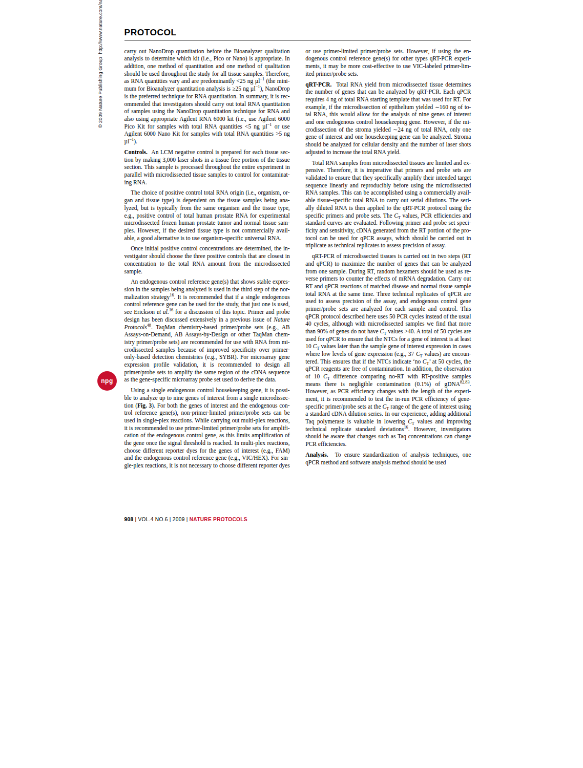PROTOCOL
© 2009 Nature Publishing Group http://www.nature.com/natureprotocols
npg
carry out NanoDrop quantitation before the Bioanalyzer qualitation analysis to determine which kit (i.e., Pico or Nano) is appropriate. In addition, one method of quantitation and one method of qualitation should be used throughout the study for all tissue samples. Therefore, as RNA quantities vary and are predominantly <25 ng µl−1 (the minimum for Bioanalyzer quantitation analysis is ≥25 ng µl−1), NanoDrop is the preferred technique for RNA quantitation. In summary, it is recommended that investigators should carry out total RNA quantitation of samples using the NanoDrop quantitation technique for RNA and also using appropriate Agilent RNA 6000 kit (i.e., use Agilent 6000 Pico Kit for samples with total RNA quantities <5 ng µl−1 or use Agilent 6000 Nano Kit for samples with total RNA quantities >5 ng µl−1).
Controls. An LCM negative control is prepared for each tissue section by making 3,000 laser shots in a tissue-free portion of the tissue section. This sample is processed throughout the entire experiment in parallel with microdissected tissue samples to control for contaminating RNA.
The choice of positive control total RNA origin (i.e., organism, organ and tissue type) is dependent on the tissue samples being analyzed, but is typically from the same organism and the tissue type, e.g., positive control of total human prostate RNA for experimental microdissected frozen human prostate tumor and normal tissue samples. However, if the desired tissue type is not commercially available, a good alternative is to use organism-specific universal RNA.
Once initial positive control concentrations are determined, the investigator should choose the three positive controls that are closest in concentration to the total RNA amount from the microdissected sample.
An endogenous control reference gene(s) that shows stable expression in the samples being analyzed is used in the third step of the normalization strategy16. It is recommended that if a single endogenous control reference gene can be used for the study, that just one is used, see Erickson et al.16 for a discussion of this topic. Primer and probe design has been discussed extensively in a previous issue of Nature Protocols48. TaqMan chemistry-based primer/probe sets (e.g., AB Assays-on-Demand, AB Assays-by-Design or other TaqMan chemistry primer/probe sets) are recommended for use with RNA from microdissected samples because of improved specificity over primer-only-based detection chemistries (e.g., SYBR). For microarray gene expression profile validation, it is recommended to design all primer/probe sets to amplify the same region of the cDNA sequence as the gene-specific microarray probe set used to derive the data.
Using a single endogenous control housekeeping gene, it is possible to analyze up to nine genes of interest from a single microdissection (Fig. 3). For both the genes of interest and the endogenous control reference gene(s), non-primer-limited primer/probe sets can be used in single-plex reactions. While carrying out multi-plex reactions, it is recommended to use primer-limited primer/probe sets for amplification of the endogenous control gene, as this limits amplification of the gene once the signal threshold is reached. In multi-plex reactions, choose different reporter dyes for the genes of interest (e.g., FAM) and the endogenous control reference gene (e.g., VIC/HEX). For single-plex reactions, it is not necessary to choose different reporter dyes or use primer-limited primer/probe sets. However, if using the endogenous control reference gene(s) for other types qRT-PCR experiments, it may be more cost-effective to use VIC-labeled primer-limited primer/probe sets.
qRT-PCR. Total RNA yield from microdissected tissue determines the number of genes that can be analyzed by qRT-PCR. Each qPCR requires 4 ng of total RNA starting template that was used for RT. For example, if the microdissection of epithelium yielded ∼160 ng of total RNA, this would allow for the analysis of nine genes of interest and one endogenous control housekeeping gene. However, if the microdissection of the stroma yielded ∼24 ng of total RNA, only one gene of interest and one housekeeping gene can be analyzed. Stroma should be analyzed for cellular density and the number of laser shots adjusted to increase the total RNA yield.
Total RNA samples from microdissected tissues are limited and expensive. Therefore, it is imperative that primers and probe sets are validated to ensure that they specifically amplify their intended target sequence linearly and reproducibly before using the microdissected RNA samples. This can be accomplished using a commercially available tissue-specific total RNA to carry out serial dilutions. The serially diluted RNA is then applied to the qRT-PCR protocol using the specific primers and probe sets. The CT values, PCR efficiencies and standard curves are evaluated. Following primer and probe set specificity and sensitivity, cDNA generated from the RT portion of the protocol can be used for qPCR assays, which should be carried out in triplicate as technical replicates to assess precision of assay.
qRT-PCR of microdissected tissues is carried out in two steps (RT and qPCR) to maximize the number of genes that can be analyzed from one sample. During RT, random hexamers should be used as reverse primers to counter the effects of mRNA degradation. Carry out RT and qPCR reactions of matched disease and normal tissue sample total RNA at the same time. Three technical replicates of qPCR are used to assess precision of the assay, and endogenous control gene primer/probe sets are analyzed for each sample and control. This qPCR protocol described here uses 50 PCR cycles instead of the usual 40 cycles, although with microdissected samples we find that more than 90% of genes do not have CT values >40. A total of 50 cycles are used for qPCR to ensure that the NTCs for a gene of interest is at least 10 CT values later than the sample gene of interest expression in cases where low levels of gene expression (e.g., 37 CT values) are encountered. This ensures that if the NTCs indicate ‘no CT’ at 50 cycles, the qPCR reagents are free of contamination. In addition, the observation of 10 CT difference comparing no-RT with RT-positive samples means there is negligible contamination (0.1%) of gDNA82,83. However, as PCR efficiency changes with the length of the experiment, it is recommended to test the in-run PCR efficiency of gene-specific primer/probe sets at the CT range of the gene of interest using a standard cDNA dilution series. In our experience, adding additional Taq polymerase is valuable in lowering CT values and improving technical replicate standard deviations16. However, investigators should be aware that changes such as Taq concentrations can change PCR efficiencies.
Analysis. To ensure standardization of analysis techniques, one qPCR method and software analysis method should be used
908 | VOL.4 NO.6 | 2009 | NATURE PROTOCOLS